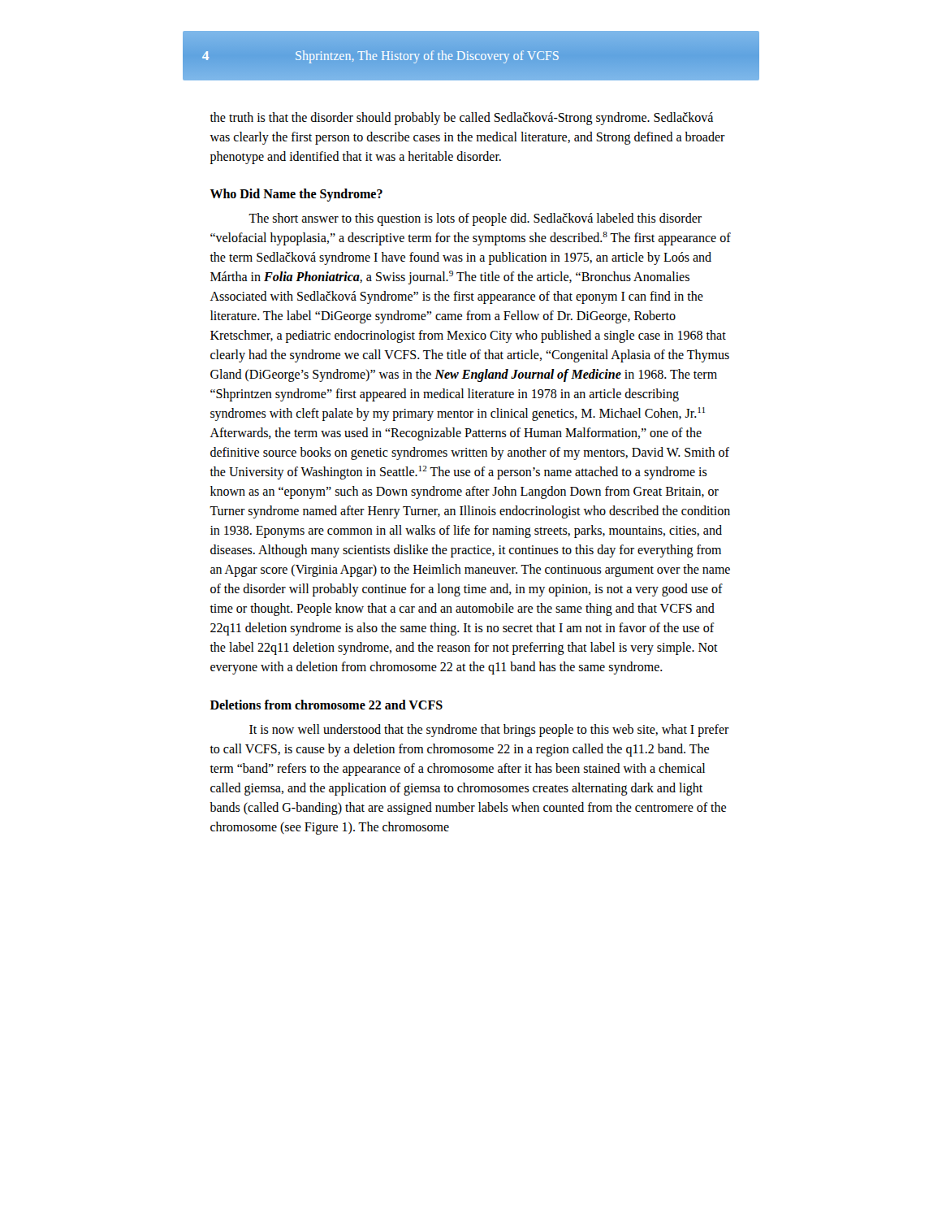4 Shprintzen, The History of the Discovery of VCFS
the truth is that the disorder should probably be called Sedlačková-Strong syndrome. Sedlačková was clearly the first person to describe cases in the medical literature, and Strong defined a broader phenotype and identified that it was a heritable disorder.
Who Did Name the Syndrome?
The short answer to this question is lots of people did. Sedlačková labeled this disorder “velofacial hypoplasia,” a descriptive term for the symptoms she described.8 The first appearance of the term Sedlačková syndrome I have found was in a publication in 1975, an article by Loós and Mártha in Folia Phoniatrica, a Swiss journal.9 The title of the article, “Bronchus Anomalies Associated with Sedlačková Syndrome” is the first appearance of that eponym I can find in the literature. The label “DiGeorge syndrome” came from a Fellow of Dr. DiGeorge, Roberto Kretschmer, a pediatric endocrinologist from Mexico City who published a single case in 1968 that clearly had the syndrome we call VCFS. The title of that article, “Congenital Aplasia of the Thymus Gland (DiGeorge’s Syndrome)” was in the New England Journal of Medicine in 1968. The term “Shprintzen syndrome” first appeared in medical literature in 1978 in an article describing syndromes with cleft palate by my primary mentor in clinical genetics, M. Michael Cohen, Jr.11 Afterwards, the term was used in “Recognizable Patterns of Human Malformation,” one of the definitive source books on genetic syndromes written by another of my mentors, David W. Smith of the University of Washington in Seattle.12 The use of a person’s name attached to a syndrome is known as an “eponym” such as Down syndrome after John Langdon Down from Great Britain, or Turner syndrome named after Henry Turner, an Illinois endocrinologist who described the condition in 1938. Eponyms are common in all walks of life for naming streets, parks, mountains, cities, and diseases. Although many scientists dislike the practice, it continues to this day for everything from an Apgar score (Virginia Apgar) to the Heimlich maneuver. The continuous argument over the name of the disorder will probably continue for a long time and, in my opinion, is not a very good use of time or thought. People know that a car and an automobile are the same thing and that VCFS and 22q11 deletion syndrome is also the same thing. It is no secret that I am not in favor of the use of the label 22q11 deletion syndrome, and the reason for not preferring that label is very simple. Not everyone with a deletion from chromosome 22 at the q11 band has the same syndrome.
Deletions from chromosome 22 and VCFS
It is now well understood that the syndrome that brings people to this web site, what I prefer to call VCFS, is cause by a deletion from chromosome 22 in a region called the q11.2 band. The term “band” refers to the appearance of a chromosome after it has been stained with a chemical called giemsa, and the application of giemsa to chromosomes creates alternating dark and light bands (called G-banding) that are assigned number labels when counted from the centromere of the chromosome (see Figure 1). The chromosome